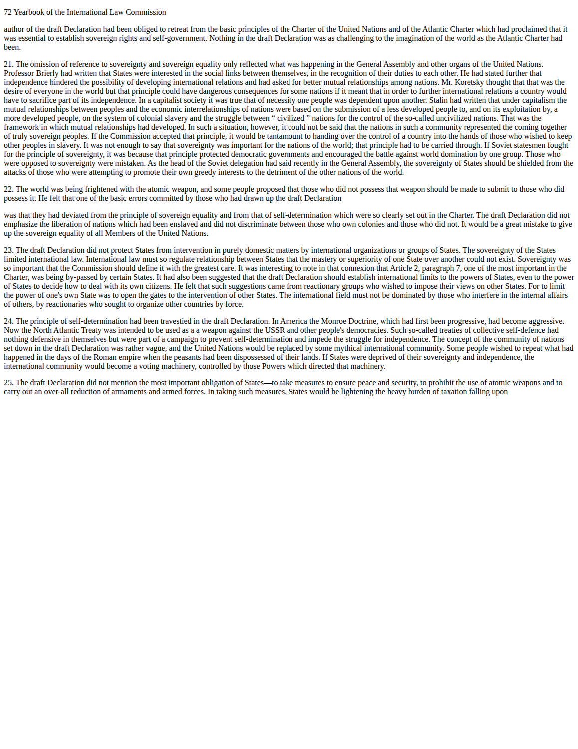72 Yearbook of the International Law Commission
author of the draft Declaration had been obliged to retreat from the basic principles of the Charter of the United Nations and of the Atlantic Charter which had proclaimed that it was essential to establish sovereign rights and self-government. Nothing in the draft Declaration was as challenging to the imagination of the world as the Atlantic Charter had been.
21. The omission of reference to sovereignty and sovereign equality only reflected what was happening in the General Assembly and other organs of the United Nations. Professor Brierly had written that States were interested in the social links between themselves, in the recognition of their duties to each other. He had stated further that independence hindered the possibility of developing international relations and had asked for better mutual relationships among nations. Mr. Koretsky thought that that was the desire of everyone in the world but that principle could have dangerous consequences for some nations if it meant that in order to further international relations a country would have to sacrifice part of its independence. In a capitalist society it was true that of necessity one people was dependent upon another. Stalin had written that under capitalism the mutual relationships between peoples and the economic interrelationships of nations were based on the submission of a less developed people to, and on its exploitation by, a more developed people, on the system of colonial slavery and the struggle between “ civilized ” nations for the control of the so-called uncivilized nations. That was the framework in which mutual relationships had developed. In such a situation, however, it could not be said that the nations in such a community represented the coming together of truly sovereign peoples. If the Commission accepted that principle, it would be tantamount to handing over the control of a country into the hands of those who wished to keep other peoples in slavery. It was not enough to say that sovereignty was important for the nations of the world; that principle had to be carried through. If Soviet statesmen fought for the principle of sovereignty, it was because that principle protected democratic governments and encouraged the battle against world domination by one group. Those who were opposed to sovereignty were mistaken. As the head of the Soviet delegation had said recently in the General Assembly, the sovereignty of States should be shielded from the attacks of those who were attempting to promote their own greedy interests to the detriment of the other nations of the world.
22. The world was being frightened with the atomic weapon, and some people proposed that those who did not possess that weapon should be made to submit to those who did possess it. He felt that one of the basic errors committed by those who had drawn up the draft Declaration
was that they had deviated from the principle of sovereign equality and from that of self-determination which were so clearly set out in the Charter. The draft Declaration did not emphasize the liberation of nations which had been enslaved and did not discriminate between those who own colonies and those who did not. It would be a great mistake to give up the sovereign equality of all Members of the United Nations.
23. The draft Declaration did not protect States from intervention in purely domestic matters by international organizations or groups of States. The sovereignty of the States limited international law. International law must so regulate relationship between States that the mastery or superiority of one State over another could not exist. Sovereignty was so important that the Commission should define it with the greatest care. It was interesting to note in that connexion that Article 2, paragraph 7, one of the most important in the Charter, was being by-passed by certain States. It had also been suggested that the draft Declaration should establish international limits to the powers of States, even to the power of States to decide how to deal with its own citizens. He felt that such suggestions came from reactionary groups who wished to impose their views on other States. For to limit the power of one's own State was to open the gates to the intervention of other States. The international field must not be dominated by those who interfere in the internal affairs of others, by reactionaries who sought to organize other countries by force.
24. The principle of self-determination had been travestied in the draft Declaration. In America the Monroe Doctrine, which had first been progressive, had become aggressive. Now the North Atlantic Treaty was intended to be used as a a weapon against the USSR and other people's democracies. Such so-called treaties of collective self-defence had nothing defensive in themselves but were part of a campaign to prevent self-determination and impede the struggle for independence. The concept of the community of nations set down in the draft Declaration was rather vague, and the United Nations would be replaced by some mythical international community. Some people wished to repeat what had happened in the days of the Roman empire when the peasants had been dispossessed of their lands. If States were deprived of their sovereignty and independence, the international community would become a voting machinery, controlled by those Powers which directed that machinery.
25. The draft Declaration did not mention the most important obligation of States—to take measures to ensure peace and security, to prohibit the use of atomic weapons and to carry out an over-all reduction of armaments and armed forces. In taking such measures, States would be lightening the heavy burden of taxation falling upon